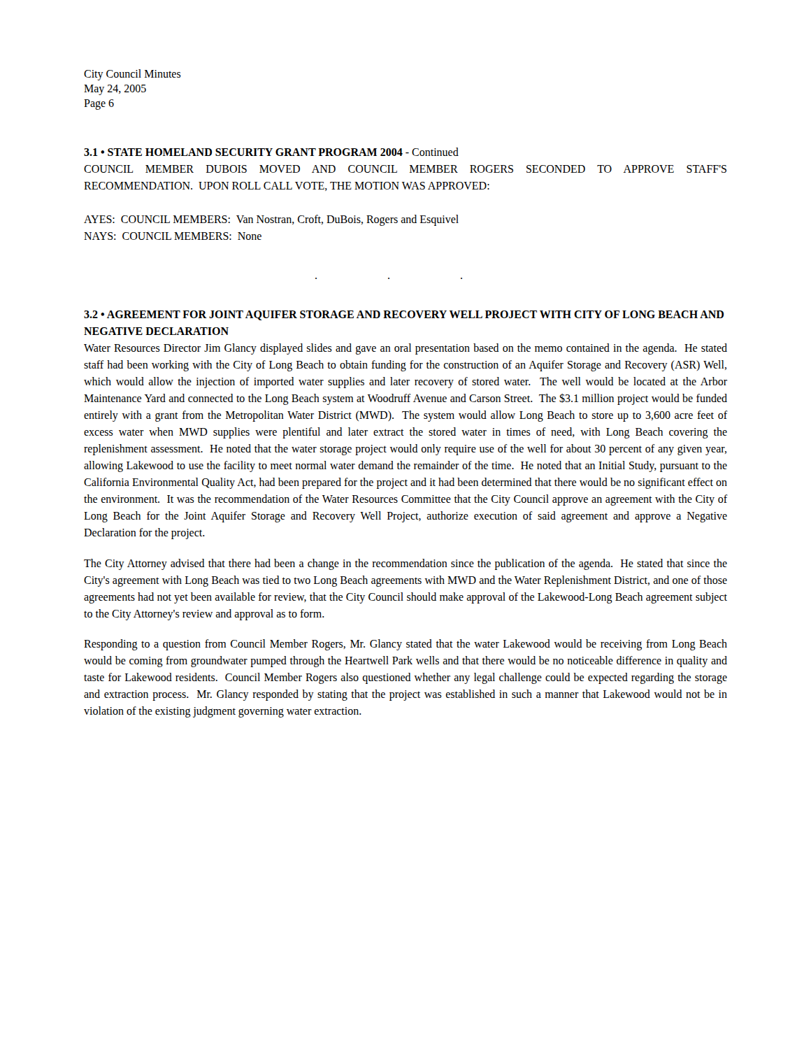City Council Minutes
May 24, 2005
Page 6
3.1 • STATE HOMELAND SECURITY GRANT PROGRAM 2004 - Continued
COUNCIL MEMBER DUBOIS MOVED AND COUNCIL MEMBER ROGERS SECONDED TO APPROVE STAFF'S RECOMMENDATION. UPON ROLL CALL VOTE, THE MOTION WAS APPROVED:
AYES: COUNCIL MEMBERS: Van Nostran, Croft, DuBois, Rogers and Esquivel
NAYS: COUNCIL MEMBERS: None
. . .
3.2 • AGREEMENT FOR JOINT AQUIFER STORAGE AND RECOVERY WELL PROJECT WITH CITY OF LONG BEACH AND NEGATIVE DECLARATION
Water Resources Director Jim Glancy displayed slides and gave an oral presentation based on the memo contained in the agenda. He stated staff had been working with the City of Long Beach to obtain funding for the construction of an Aquifer Storage and Recovery (ASR) Well, which would allow the injection of imported water supplies and later recovery of stored water. The well would be located at the Arbor Maintenance Yard and connected to the Long Beach system at Woodruff Avenue and Carson Street. The $3.1 million project would be funded entirely with a grant from the Metropolitan Water District (MWD). The system would allow Long Beach to store up to 3,600 acre feet of excess water when MWD supplies were plentiful and later extract the stored water in times of need, with Long Beach covering the replenishment assessment. He noted that the water storage project would only require use of the well for about 30 percent of any given year, allowing Lakewood to use the facility to meet normal water demand the remainder of the time. He noted that an Initial Study, pursuant to the California Environmental Quality Act, had been prepared for the project and it had been determined that there would be no significant effect on the environment. It was the recommendation of the Water Resources Committee that the City Council approve an agreement with the City of Long Beach for the Joint Aquifer Storage and Recovery Well Project, authorize execution of said agreement and approve a Negative Declaration for the project.
The City Attorney advised that there had been a change in the recommendation since the publication of the agenda. He stated that since the City's agreement with Long Beach was tied to two Long Beach agreements with MWD and the Water Replenishment District, and one of those agreements had not yet been available for review, that the City Council should make approval of the Lakewood-Long Beach agreement subject to the City Attorney's review and approval as to form.
Responding to a question from Council Member Rogers, Mr. Glancy stated that the water Lakewood would be receiving from Long Beach would be coming from groundwater pumped through the Heartwell Park wells and that there would be no noticeable difference in quality and taste for Lakewood residents. Council Member Rogers also questioned whether any legal challenge could be expected regarding the storage and extraction process. Mr. Glancy responded by stating that the project was established in such a manner that Lakewood would not be in violation of the existing judgment governing water extraction.